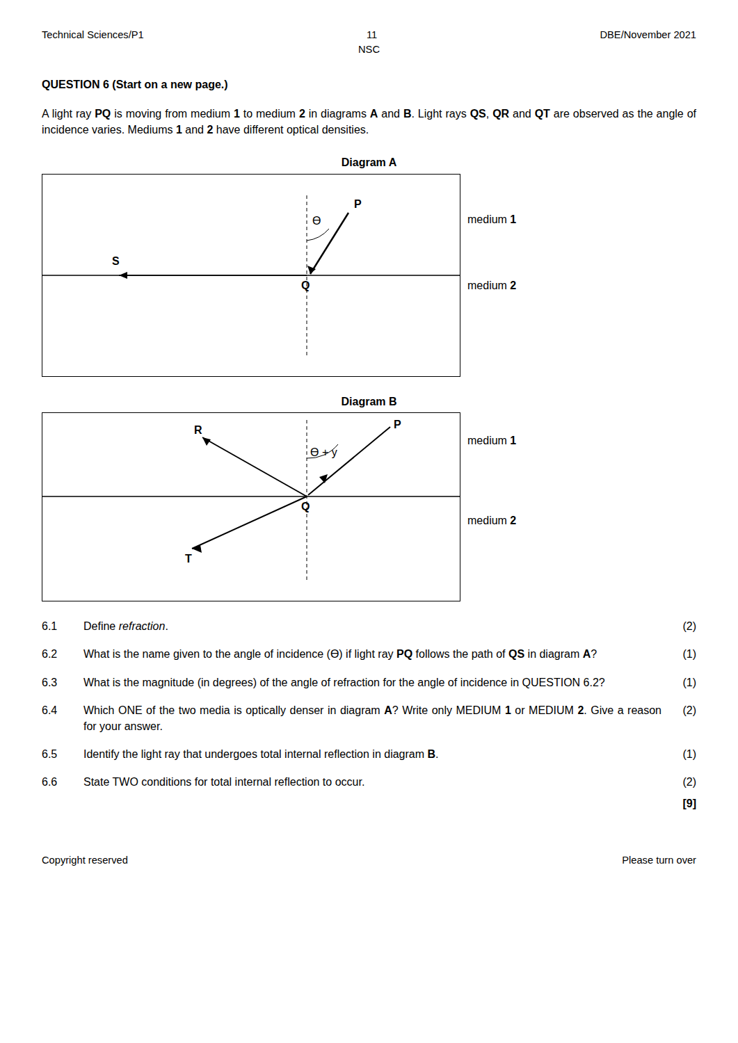Technical Sciences/P1 11 DBE/November 2021
NSC
QUESTION 6 (Start on a new page.)
A light ray PQ is moving from medium 1 to medium 2 in diagrams A and B. Light rays QS, QR and QT are observed as the angle of incidence varies. Mediums 1 and 2 have different optical densities.
Diagram A
P Ө S Q
medium 1
medium 2
Diagram B
R P Ө + y Q T
medium 1
medium 2
| 6.1 | Define refraction . | (2) |
| 6.2 | What is the name given to the angle of incidence (Ө) if light ray PQ follows the path of QS in diagram A ? | (1) |
| 6.3 | What is the magnitude (in degrees) of the angle of refraction for the angle of incidence in QUESTION 6.2? | (1) |
| 6.4 | Which ONE of the two media is optically denser in diagram A ? Write only MEDIUM 1 or MEDIUM 2 . Give a reason for your answer. | (2) |
| 6.5 | Identify the light ray that undergoes total internal reflection in diagram B . | (1) |
| 6.6 | State TWO conditions for total internal reflection to occur. | (2) |
[9]
Copyright reserved Please turn over